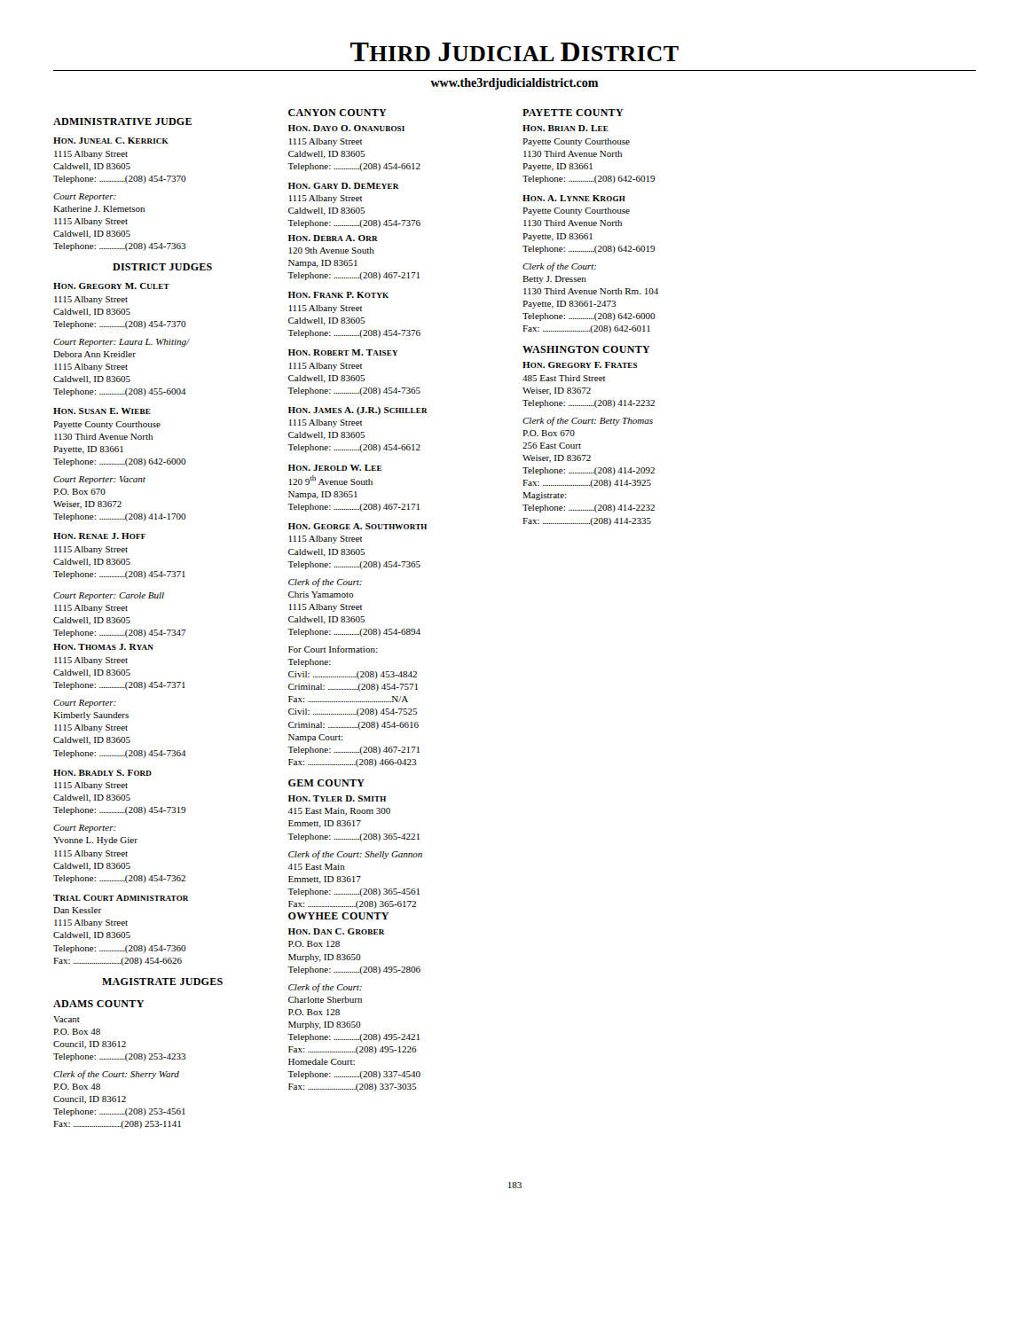THIRD JUDICIAL DISTRICT
www.the3rdjudicialdistrict.com
ADMINISTRATIVE JUDGE
HON. JUNEAL C. KERRICK
1115 Albany Street
Caldwell, ID 83605
Telephone: .............(208) 454-7370
Court Reporter:
Katherine J. Klemetson
1115 Albany Street
Caldwell, ID 83605
Telephone: .............(208) 454-7363
DISTRICT JUDGES
HON. GREGORY M. CULET
1115 Albany Street
Caldwell, ID 83605
Telephone: .............(208) 454-7370
Court Reporter: Laura L. Whiting/
Debora Ann Kreidler
1115 Albany Street
Caldwell, ID 83605
Telephone: .............(208) 455-6004
HON. SUSAN E. WIEBE
Payette County Courthouse
1130 Third Avenue North
Payette, ID 83661
Telephone: .............(208) 642-6000
Court Reporter: Vacant
P.O. Box 670
Weiser, ID 83672
Telephone: .............(208) 414-1700
HON. RENAE J. HOFF
1115 Albany Street
Caldwell, ID 83605
Telephone: .............(208) 454-7371
Court Reporter: Carole Bull
1115 Albany Street
Caldwell, ID 83605
Telephone: .............(208) 454-7347
HON. THOMAS J. RYAN
1115 Albany Street
Caldwell, ID 83605
Telephone: .............(208) 454-7371
Court Reporter:
Kimberly Saunders
1115 Albany Street
Caldwell, ID 83605
Telephone: .............(208) 454-7364
HON. BRADLY S. FORD
1115 Albany Street
Caldwell, ID 83605
Telephone: .............(208) 454-7319
Court Reporter:
Yvonne L. Hyde Gier
1115 Albany Street
Caldwell, ID 83605
Telephone: .............(208) 454-7362
TRIAL COURT ADMINISTRATOR
Dan Kessler
1115 Albany Street
Caldwell, ID 83605
Telephone: .............(208) 454-7360
Fax: ........................(208) 454-6626
MAGISTRATE JUDGES
ADAMS COUNTY
Vacant
P.O. Box 48
Council, ID 83612
Telephone: .............(208) 253-4233
Clerk of the Court: Sherry Ward
P.O. Box 48
Council, ID 83612
Telephone: .............(208) 253-4561
Fax: ........................(208) 253-1141
CANYON COUNTY
HON. DAYO O. ONANUBOSI
1115 Albany Street
Caldwell, ID 83605
Telephone: .............(208) 454-6612
HON. GARY D. DEMEYER
1115 Albany Street
Caldwell, ID 83605
Telephone: .............(208) 454-7376
HON. DEBRA A. ORR
120 9th Avenue South
Nampa, ID 83651
Telephone: .............(208) 467-2171
HON. FRANK P. KOTYK
1115 Albany Street
Caldwell, ID 83605
Telephone: .............(208) 454-7376
HON. ROBERT M. TAISEY
1115 Albany Street
Caldwell, ID 83605
Telephone: .............(208) 454-7365
HON. JAMES A. (J.R.) SCHILLER
1115 Albany Street
Caldwell, ID 83605
Telephone: .............(208) 454-6612
HON. JEROLD W. LEE
120 9th Avenue South
Nampa, ID 83651
Telephone: .............(208) 467-2171
HON. GEORGE A. SOUTHWORTH
1115 Albany Street
Caldwell, ID 83605
Telephone: .............(208) 454-7365
Clerk of the Court:
Chris Yamamoto
1115 Albany Street
Caldwell, ID 83605
Telephone: .............(208) 454-6894
For Court Information:
Telephone:
Civil: ......................(208) 453-4842
Criminal: ...............(208) 454-7571
Fax: .......................................... N/A
Civil: ......................(208) 454-7525
Criminal: ...............(208) 454-6616
Nampa Court:
Telephone: .............(208) 467-2171
Fax: ........................(208) 466-0423
GEM COUNTY
HON. TYLER D. SMITH
415 East Main, Room 300
Emmett, ID 83617
Telephone: .............(208) 365-4221
Clerk of the Court: Shelly Gannon
415 East Main
Emmett, ID 83617
Telephone: .............(208) 365-4561
Fax: ........................(208) 365-6172
OWYHEE COUNTY
HON. DAN C. GROBER
P.O. Box 128
Murphy, ID 83650
Telephone: .............(208) 495-2806
Clerk of the Court:
Charlotte Sherburn
P.O. Box 128
Murphy, ID 83650
Telephone: .............(208) 495-2421
Fax: ........................(208) 495-1226
Homedale Court:
Telephone: .............(208) 337-4540
Fax: ........................(208) 337-3035
PAYETTE COUNTY
HON. BRIAN D. LEE
Payette County Courthouse
1130 Third Avenue North
Payette, ID 83661
Telephone: .............(208) 642-6019
HON. A. LYNNE KROGH
Payette County Courthouse
1130 Third Avenue North
Payette, ID 83661
Telephone: .............(208) 642-6019
Clerk of the Court:
Betty J. Dressen
1130 Third Avenue North Rm. 104
Payette, ID 83661-2473
Telephone: .............(208) 642-6000
Fax: ........................(208) 642-6011
WASHINGTON COUNTY
HON. GREGORY F. FRATES
485 East Third Street
Weiser, ID 83672
Telephone: .............(208) 414-2232
Clerk of the Court: Betty Thomas
P.O. Box 670
256 East Court
Weiser, ID 83672
Telephone: .............(208) 414-2092
Fax: ........................(208) 414-3925
Magistrate:
Telephone: .............(208) 414-2232
Fax: ........................(208) 414-2335
183